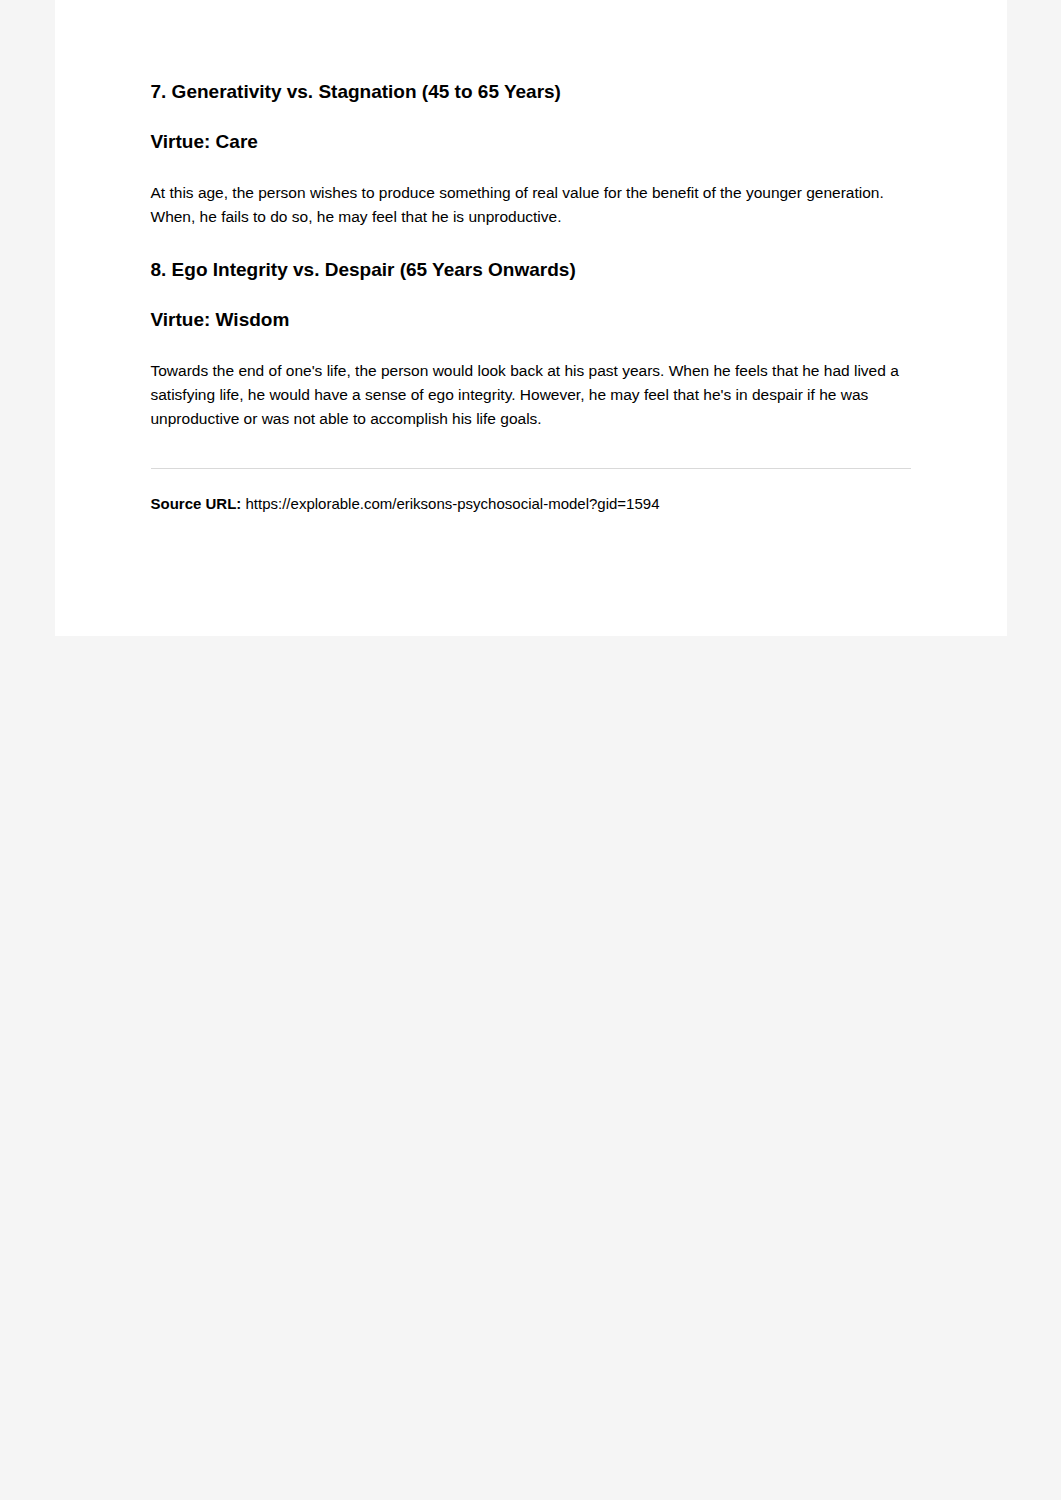7. Generativity vs. Stagnation (45 to 65 Years)
Virtue: Care
At this age, the person wishes to produce something of real value for the benefit of the younger generation. When, he fails to do so, he may feel that he is unproductive.
8. Ego Integrity vs. Despair (65 Years Onwards)
Virtue: Wisdom
Towards the end of one's life, the person would look back at his past years. When he feels that he had lived a satisfying life, he would have a sense of ego integrity. However, he may feel that he's in despair if he was unproductive or was not able to accomplish his life goals.
Source URL: https://explorable.com/eriksons-psychosocial-model?gid=1594